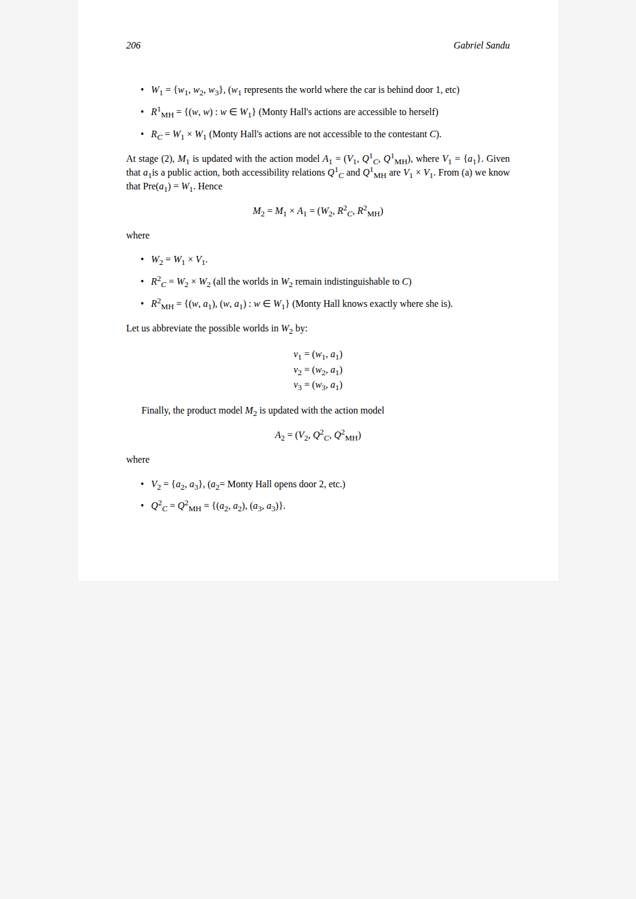206 Gabriel Sandu
W1 = {w1, w2, w3}, (w1 represents the world where the car is behind door 1, etc)
R1MH = {(w, w) : w ∈ W1} (Monty Hall's actions are accessible to herself)
RC = W1 × W1 (Monty Hall's actions are not accessible to the contestant C).
At stage (2), M1 is updated with the action model A1 = (V1, Q1C, Q1MH), where V1 = {a1}. Given that a1is a public action, both accessibility relations Q1C and Q1MH are V1 × V1. From (a) we know that Pre(a1) = W1. Hence
M2 = M1 × A1 = (W2, R2C, R2MH)
where
W2 = W1 × V1.
R2C = W2 × W2 (all the worlds in W2 remain indistinguishable to C)
R2MH = {(w, a1), (w, a1) : w ∈ W1} (Monty Hall knows exactly where she is).
Let us abbreviate the possible worlds in W2 by:
v1 = (w1, a1)
v2 = (w2, a1)
v3 = (w3, a1)
Finally, the product model M2 is updated with the action model
A2 = (V2, Q2C, Q2MH)
where
V2 = {a2, a3}, (a2= Monty Hall opens door 2, etc.)
Q2C = Q2MH = {(a2, a2), (a3, a3)}.